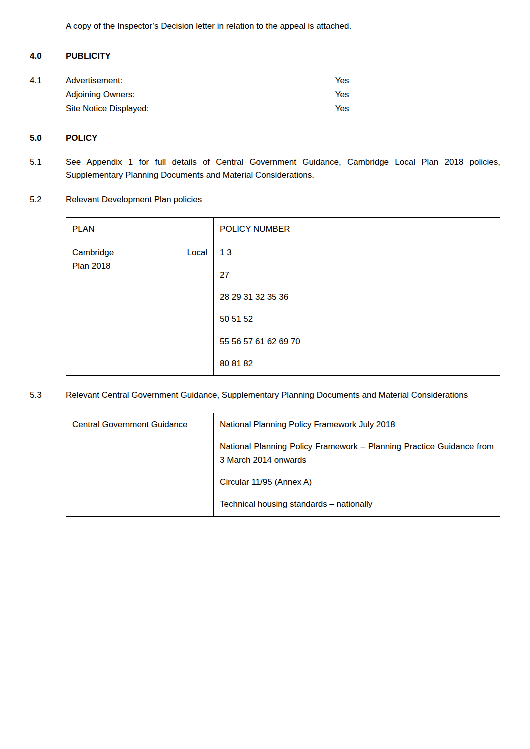A copy of the Inspector’s Decision letter in relation to the appeal is attached.
4.0 PUBLICITY
4.1
| Advertisement: | Yes |
| Adjoining Owners: | Yes |
| Site Notice Displayed: | Yes |
5.0 POLICY
5.1 See Appendix 1 for full details of Central Government Guidance, Cambridge Local Plan 2018 policies, Supplementary Planning Documents and Material Considerations.
5.2 Relevant Development Plan policies
| PLAN | POLICY NUMBER |
| Cambridge Plan 2018 Local | 1 3 27 28 29 31 32 35 36 50 51 52 55 56 57 61 62 69 70 80 81 82 |
5.3 Relevant Central Government Guidance, Supplementary Planning Documents and Material Considerations
| Central Government Guidance | National Planning Policy Framework July 2018 National Planning Policy Framework – Planning Practice Guidance from 3 March 2014 onwards Circular 11/95 (Annex A) Technical housing standards – nationally |